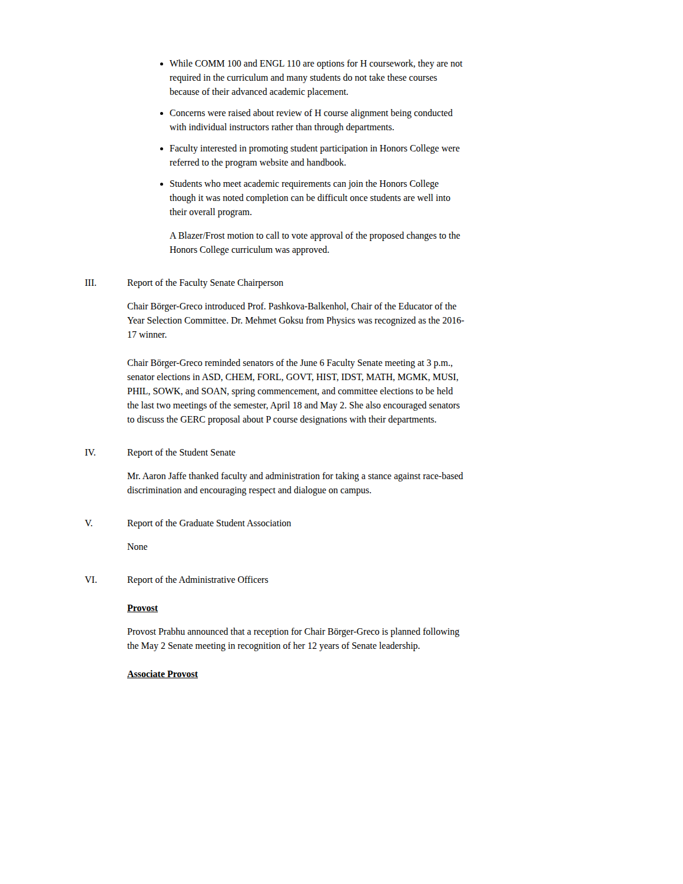While COMM 100 and ENGL 110 are options for H coursework, they are not required in the curriculum and many students do not take these courses because of their advanced academic placement.
Concerns were raised about review of H course alignment being conducted with individual instructors rather than through departments.
Faculty interested in promoting student participation in Honors College were referred to the program website and handbook.
Students who meet academic requirements can join the Honors College though it was noted completion can be difficult once students are well into their overall program.
A Blazer/Frost motion to call to vote approval of the proposed changes to the Honors College curriculum was approved.
III.
Report of the Faculty Senate Chairperson
Chair Börger-Greco introduced Prof. Pashkova-Balkenhol, Chair of the Educator of the Year Selection Committee. Dr. Mehmet Goksu from Physics was recognized as the 2016-17 winner.
Chair Börger-Greco reminded senators of the June 6 Faculty Senate meeting at 3 p.m., senator elections in ASD, CHEM, FORL, GOVT, HIST, IDST, MATH, MGMK, MUSI, PHIL, SOWK, and SOAN, spring commencement, and committee elections to be held the last two meetings of the semester, April 18 and May 2. She also encouraged senators to discuss the GERC proposal about P course designations with their departments.
IV.
Report of the Student Senate
Mr. Aaron Jaffe thanked faculty and administration for taking a stance against race-based discrimination and encouraging respect and dialogue on campus.
V.
Report of the Graduate Student Association
None
VI.
Report of the Administrative Officers
Provost
Provost Prabhu announced that a reception for Chair Börger-Greco is planned following the May 2 Senate meeting in recognition of her 12 years of Senate leadership.
Associate Provost